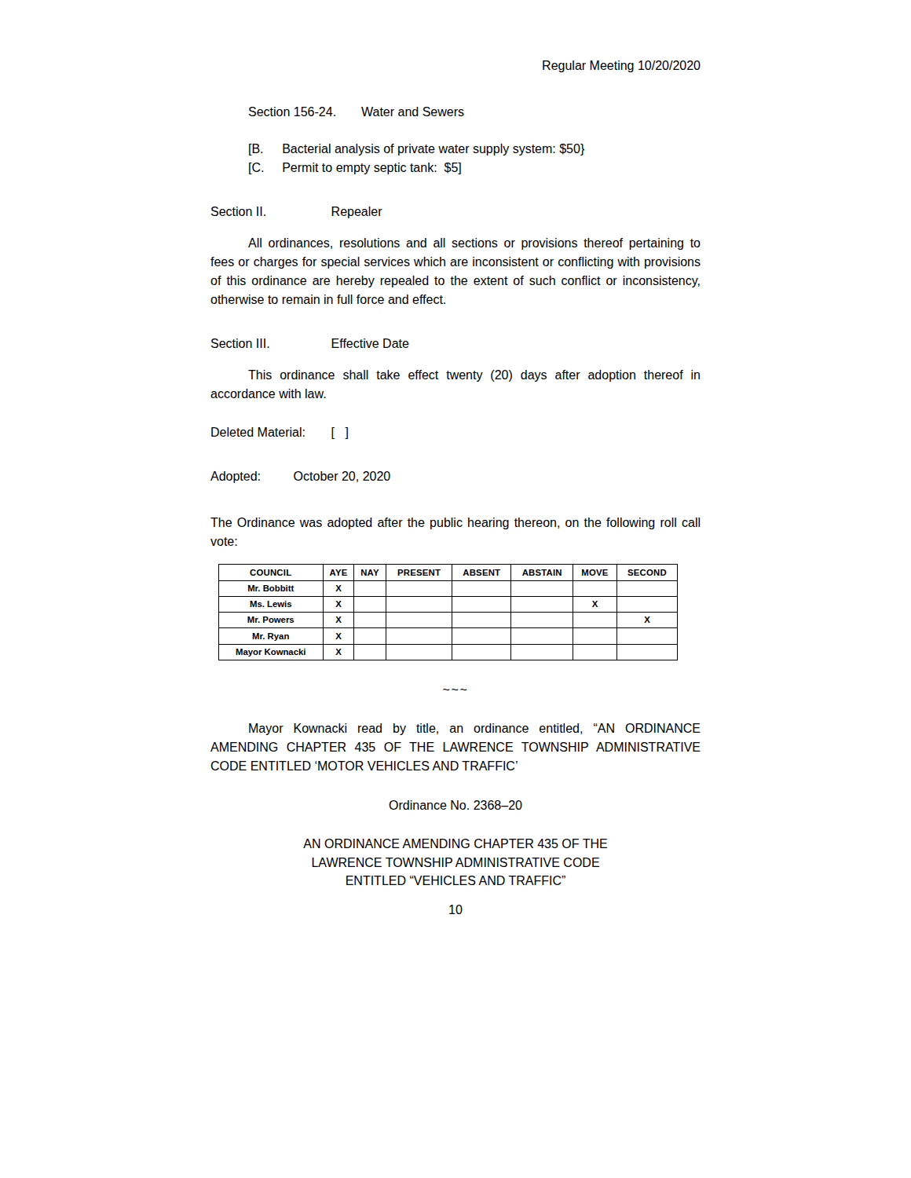Regular Meeting 10/20/2020
Section 156-24. Water and Sewers
[B. Bacterial analysis of private water supply system: $50}
[C. Permit to empty septic tank: $5]
Section II. Repealer
All ordinances, resolutions and all sections or provisions thereof pertaining to fees or charges for special services which are inconsistent or conflicting with provisions of this ordinance are hereby repealed to the extent of such conflict or inconsistency, otherwise to remain in full force and effect.
Section III. Effective Date
This ordinance shall take effect twenty (20) days after adoption thereof in accordance with law.
Deleted Material:[ ]
Adopted: October 20, 2020
The Ordinance was adopted after the public hearing thereon, on the following roll call vote:
| COUNCIL | AYE | NAY | PRESENT | ABSENT | ABSTAIN | MOVE | SECOND |
| --- | --- | --- | --- | --- | --- | --- | --- |
| Mr. Bobbitt | X | | | | | | |
| Ms. Lewis | X | | | | | X | |
| Mr. Powers | X | | | | | | X |
| Mr. Ryan | X | | | | | | |
| Mayor Kownacki | X | | | | | | |
~~~
Mayor Kownacki read by title, an ordinance entitled, “AN ORDINANCE AMENDING CHAPTER 435 OF THE LAWRENCE TOWNSHIP ADMINISTRATIVE CODE ENTITLED ‘MOTOR VEHICLES AND TRAFFIC’
Ordinance No. 2368–20
AN ORDINANCE AMENDING CHAPTER 435 OF THE
LAWRENCE TOWNSHIP ADMINISTRATIVE CODE
ENTITLED “VEHICLES AND TRAFFIC”
10